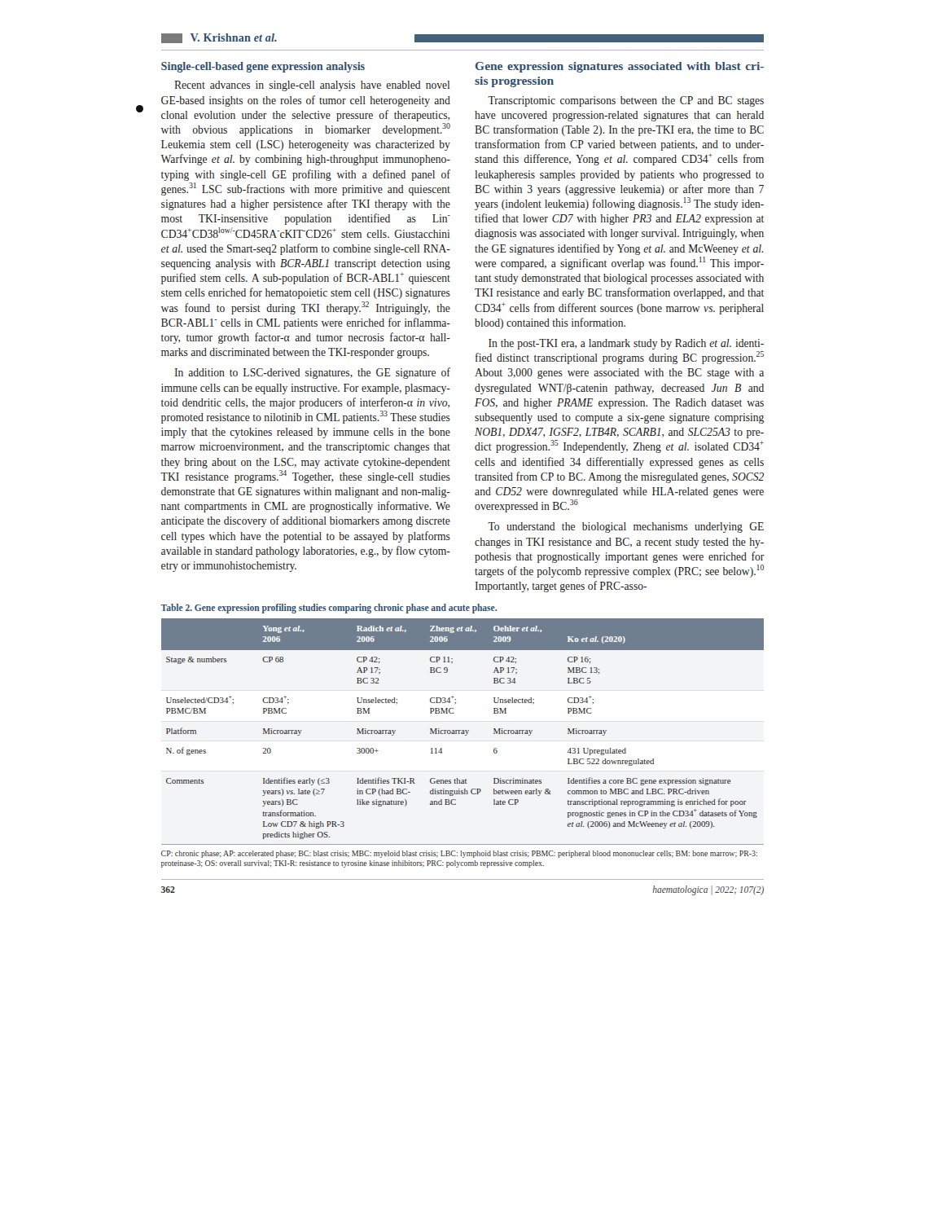V. Krishnan et al.
Single-cell-based gene expression analysis
Recent advances in single-cell analysis have enabled novel GE-based insights on the roles of tumor cell heterogeneity and clonal evolution under the selective pressure of therapeutics, with obvious applications in biomarker development.30 Leukemia stem cell (LSC) heterogeneity was characterized by Warfvinge et al. by combining high-throughput immunophenotyping with single-cell GE profiling with a defined panel of genes.31 LSC sub-fractions with more primitive and quiescent signatures had a higher persistence after TKI therapy with the most TKI-insensitive population identified as Lin-CD34+CD38low/-CD45RA-cKIT-CD26+ stem cells. Giustacchini et al. used the Smart-seq2 platform to combine single-cell RNA-sequencing analysis with BCR-ABL1 transcript detection using purified stem cells. A sub-population of BCR-ABL1+ quiescent stem cells enriched for hematopoietic stem cell (HSC) signatures was found to persist during TKI therapy.32 Intriguingly, the BCR-ABL1- cells in CML patients were enriched for inflammatory, tumor growth factor-α and tumor necrosis factor-α hallmarks and discriminated between the TKI-responder groups.
In addition to LSC-derived signatures, the GE signature of immune cells can be equally instructive. For example, plasmacytoid dendritic cells, the major producers of interferon-α in vivo, promoted resistance to nilotinib in CML patients.33 These studies imply that the cytokines released by immune cells in the bone marrow microenvironment, and the transcriptomic changes that they bring about on the LSC, may activate cytokine-dependent TKI resistance programs.34 Together, these single-cell studies demonstrate that GE signatures within malignant and non-malignant compartments in CML are prognostically informative. We anticipate the discovery of additional biomarkers among discrete cell types which have the potential to be assayed by platforms available in standard pathology laboratories, e.g., by flow cytometry or immunohistochemistry.
Gene expression signatures associated with blast crisis progression
Transcriptomic comparisons between the CP and BC stages have uncovered progression-related signatures that can herald BC transformation (Table 2). In the pre-TKI era, the time to BC transformation from CP varied between patients, and to understand this difference, Yong et al. compared CD34+ cells from leukapheresis samples provided by patients who progressed to BC within 3 years (aggressive leukemia) or after more than 7 years (indolent leukemia) following diagnosis.13 The study identified that lower CD7 with higher PR3 and ELA2 expression at diagnosis was associated with longer survival. Intriguingly, when the GE signatures identified by Yong et al. and McWeeney et al. were compared, a significant overlap was found.11 This important study demonstrated that biological processes associated with TKI resistance and early BC transformation overlapped, and that CD34+ cells from different sources (bone marrow vs. peripheral blood) contained this information.
In the post-TKI era, a landmark study by Radich et al. identified distinct transcriptional programs during BC progression.25 About 3,000 genes were associated with the BC stage with a dysregulated WNT/β-catenin pathway, decreased Jun B and FOS, and higher PRAME expression. The Radich dataset was subsequently used to compute a six-gene signature comprising NOB1, DDX47, IGSF2, LTB4R, SCARB1, and SLC25A3 to predict progression.35 Independently, Zheng et al. isolated CD34+ cells and identified 34 differentially expressed genes as cells transited from CP to BC. Among the misregulated genes, SOCS2 and CD52 were downregulated while HLA-related genes were overexpressed in BC.36
To understand the biological mechanisms underlying GE changes in TKI resistance and BC, a recent study tested the hypothesis that prognostically important genes were enriched for targets of the polycomb repressive complex (PRC; see below).10 Importantly, target genes of PRC-asso-
Table 2. Gene expression profiling studies comparing chronic phase and acute phase.
| | Yong et al. , 2006 | Radich et al. , 2006 | Zheng et al. , 2006 | Oehler et al. , 2009 | Ko et al. (2020) |
| --- | --- | --- | --- | --- | --- |
| Stage & numbers | CP 68 | CP 42; AP 17; BC 32 | CP 11; BC 9 | CP 42; AP 17; BC 34 | CP 16; MBC 13; LBC 5 |
| Unselected/CD34 + ; PBMC/BM | CD34 + ; PBMC | Unselected; BM | CD34 + ; PBMC | Unselected; BM | CD34 + ; PBMC |
| Platform | Microarray | Microarray | Microarray | Microarray | Microarray |
| N. of genes | 20 | 3000+ | 114 | 6 | 431 Upregulated LBC 522 downregulated |
| Comments | Identifies early (≤3 years) vs. late (≥7 years) BC transformation. Low CD7 & high PR-3 predicts higher OS. | Identifies TKI-R in CP (had BC-like signature) | Genes that distinguish CP and BC | Discriminates between early & late CP | Identifies a core BC gene expression signature common to MBC and LBC. PRC-driven transcriptional reprogramming is enriched for poor prognostic genes in CP in the CD34 + datasets of Yong et al. (2006) and McWeeney et al. (2009). |
CP: chronic phase; AP: accelerated phase; BC: blast crisis; MBC: myeloid blast crisis; LBC: lymphoid blast crisis; PBMC: peripheral blood mononuclear cells; BM: bone marrow; PR-3: proteinase-3; OS: overall survival; TKI-R: resistance to tyrosine kinase inhibitors; PRC: polycomb repressive complex.
362
haematologica | 2022; 107(2)